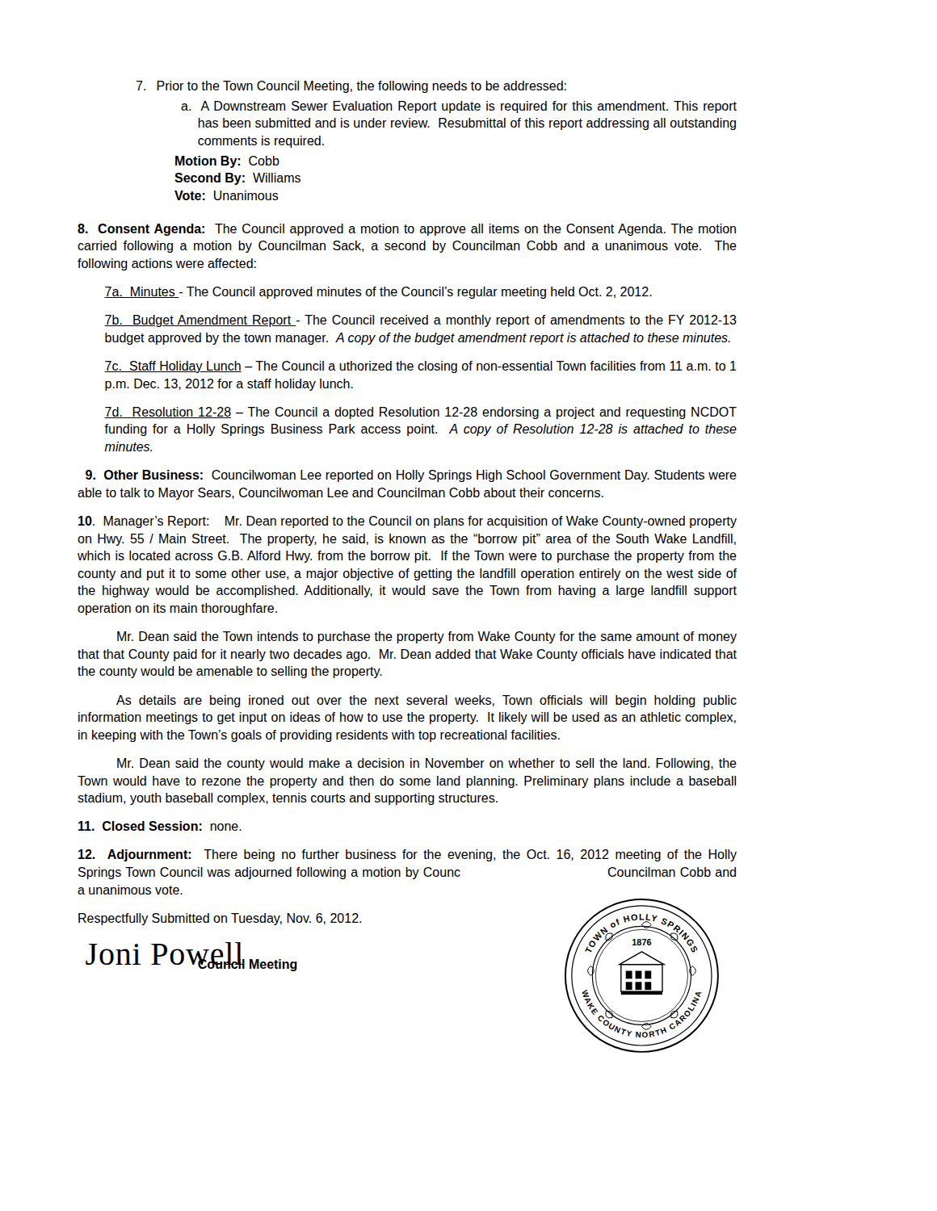7. Prior to the Town Council Meeting, the following needs to be addressed:
a. A Downstream Sewer Evaluation Report update is required for this amendment. This report has been submitted and is under review. Resubmittal of this report addressing all outstanding comments is required.
Motion By: Cobb
Second By: Williams
Vote: Unanimous
8. Consent Agenda: The Council approved a motion to approve all items on the Consent Agenda. The motion carried following a motion by Councilman Sack, a second by Councilman Cobb and a unanimous vote. The following actions were affected:
7a. Minutes - The Council approved minutes of the Council’s regular meeting held Oct. 2, 2012.
7b. Budget Amendment Report - The Council received a monthly report of amendments to the FY 2012-13 budget approved by the town manager. A copy of the budget amendment report is attached to these minutes.
7c. Staff Holiday Lunch – The Council a uthorized the closing of non-essential Town facilities from 11 a.m. to 1 p.m. Dec. 13, 2012 for a staff holiday lunch.
7d. Resolution 12-28 – The Council a dopted Resolution 12-28 endorsing a project and requesting NCDOT funding for a Holly Springs Business Park access point. A copy of Resolution 12-28 is attached to these minutes.
9. Other Business: Councilwoman Lee reported on Holly Springs High School Government Day. Students were able to talk to Mayor Sears, Councilwoman Lee and Councilman Cobb about their concerns.
10. Manager’s Report: Mr. Dean reported to the Council on plans for acquisition of Wake County-owned property on Hwy. 55 / Main Street. The property, he said, is known as the “borrow pit” area of the South Wake Landfill, which is located across G.B. Alford Hwy. from the borrow pit. If the Town were to purchase the property from the county and put it to some other use, a major objective of getting the landfill operation entirely on the west side of the highway would be accomplished. Additionally, it would save the Town from having a large landfill support operation on its main thoroughfare.
Mr. Dean said the Town intends to purchase the property from Wake County for the same amount of money that that County paid for it nearly two decades ago. Mr. Dean added that Wake County officials have indicated that the county would be amenable to selling the property.
As details are being ironed out over the next several weeks, Town officials will begin holding public information meetings to get input on ideas of how to use the property. It likely will be used as an athletic complex, in keeping with the Town’s goals of providing residents with top recreational facilities.
Mr. Dean said the county would make a decision in November on whether to sell the land. Following, the Town would have to rezone the property and then do some land planning. Preliminary plans include a baseball stadium, youth baseball complex, tennis courts and supporting structures.
11. Closed Session: none.
12. Adjournment: There being no further business for the evening, the Oct. 16, 2012 meeting of the Holly Springs Town Council was adjourned following a motion by Councilman Sack, a second by Councilman Cobb and a unanimous vote.
Respectfully Submitted on Tuesday, Nov. 6, 2012.
TOWN of HOLLY SPRINGS WAKE COUNTY NORTH CAROLINA 1876
Joni Powell
Council Meeting